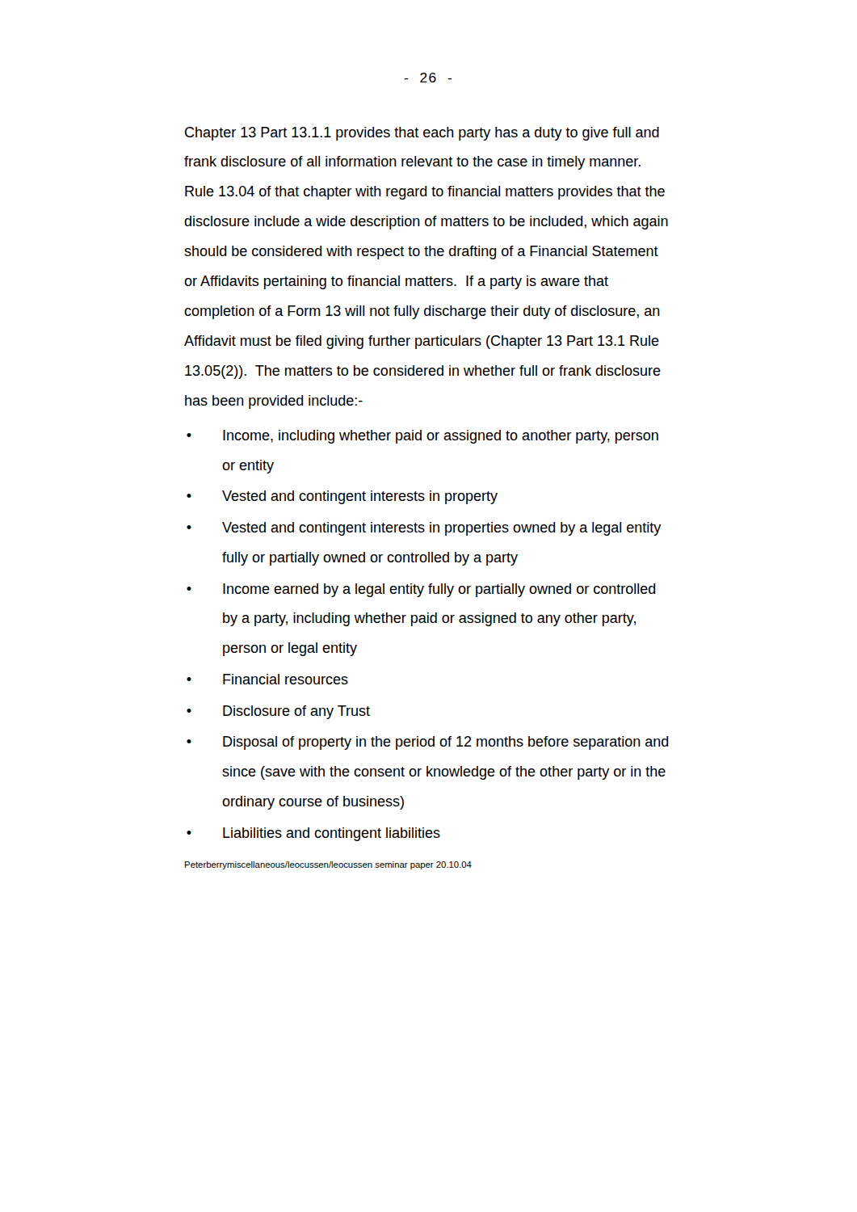- 26 -
Chapter 13 Part 13.1.1 provides that each party has a duty to give full and frank disclosure of all information relevant to the case in timely manner. Rule 13.04 of that chapter with regard to financial matters provides that the disclosure include a wide description of matters to be included, which again should be considered with respect to the drafting of a Financial Statement or Affidavits pertaining to financial matters. If a party is aware that completion of a Form 13 will not fully discharge their duty of disclosure, an Affidavit must be filed giving further particulars (Chapter 13 Part 13.1 Rule 13.05(2)). The matters to be considered in whether full or frank disclosure has been provided include:-
Income, including whether paid or assigned to another party, person or entity
Vested and contingent interests in property
Vested and contingent interests in properties owned by a legal entity fully or partially owned or controlled by a party
Income earned by a legal entity fully or partially owned or controlled by a party, including whether paid or assigned to any other party, person or legal entity
Financial resources
Disclosure of any Trust
Disposal of property in the period of 12 months before separation and since (save with the consent or knowledge of the other party or in the ordinary course of business)
Liabilities and contingent liabilities
Peterberrymiscellaneous/leocussen/leocussen seminar paper 20.10.04